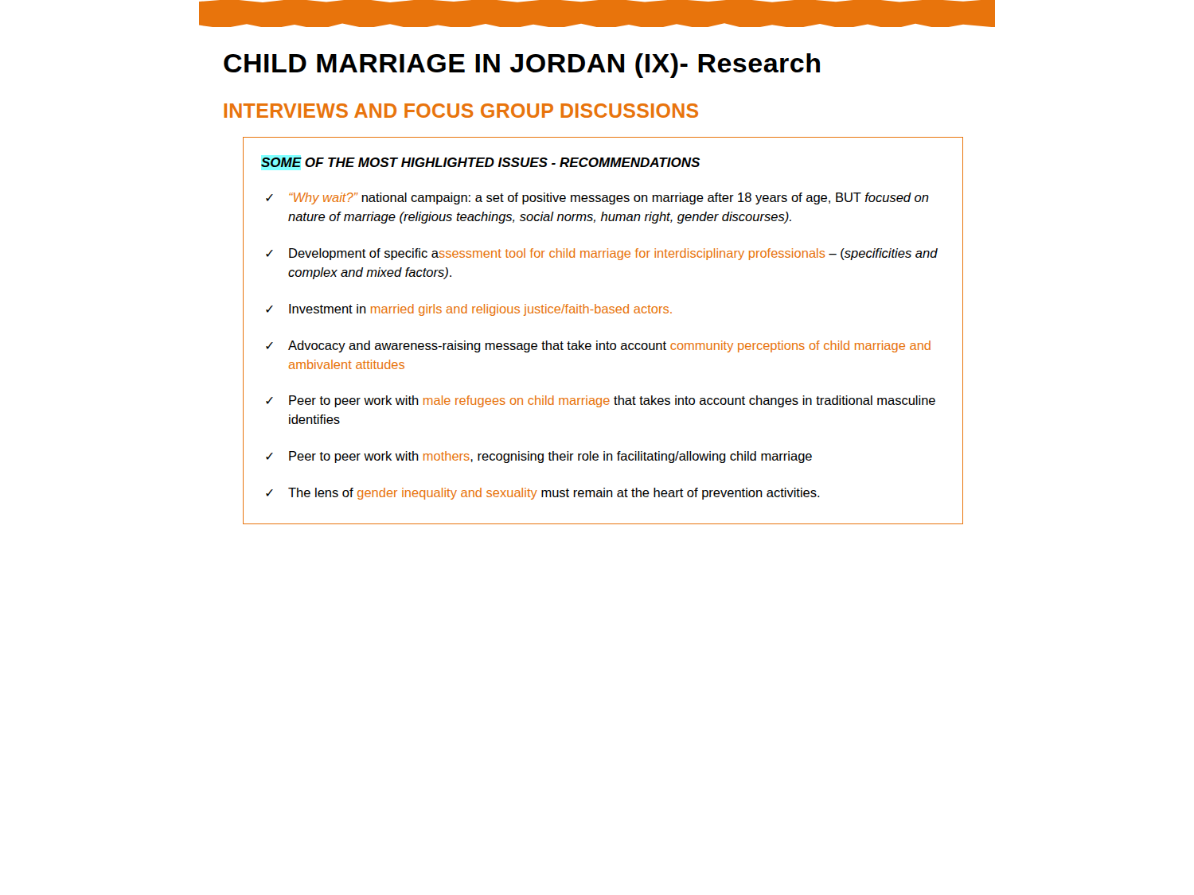CHILD MARRIAGE IN JORDAN (IX)- Research
INTERVIEWS AND FOCUS GROUP DISCUSSIONS
SOME OF THE MOST HIGHLIGHTED ISSUES - RECOMMENDATIONS
“Why wait?” national campaign: a set of positive messages on marriage after 18 years of age, BUT focused on nature of marriage (religious teachings, social norms, human right, gender discourses).
Development of specific assessment tool for child marriage for interdisciplinary professionals – (specificities and complex and mixed factors).
Investment in married girls and religious justice/faith-based actors.
Advocacy and awareness-raising message that take into account community perceptions of child marriage and ambivalent attitudes
Peer to peer work with male refugees on child marriage that takes into account changes in traditional masculine identifies
Peer to peer work with mothers, recognising their role in facilitating/allowing child marriage
The lens of gender inequality and sexuality must remain at the heart of prevention activities.